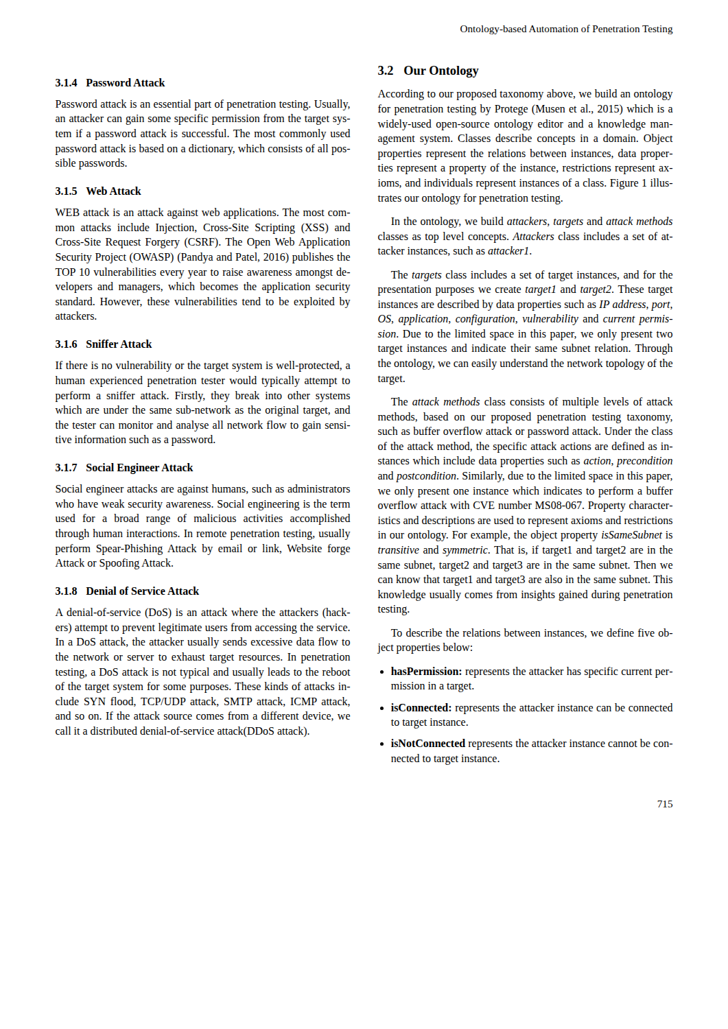Ontology-based Automation of Penetration Testing
3.1.4 Password Attack
Password attack is an essential part of penetration testing. Usually, an attacker can gain some specific permission from the target system if a password attack is successful. The most commonly used password attack is based on a dictionary, which consists of all possible passwords.
3.1.5 Web Attack
WEB attack is an attack against web applications. The most common attacks include Injection, Cross-Site Scripting (XSS) and Cross-Site Request Forgery (CSRF). The Open Web Application Security Project (OWASP) (Pandya and Patel, 2016) publishes the TOP 10 vulnerabilities every year to raise awareness amongst developers and managers, which becomes the application security standard. However, these vulnerabilities tend to be exploited by attackers.
3.1.6 Sniffer Attack
If there is no vulnerability or the target system is well-protected, a human experienced penetration tester would typically attempt to perform a sniffer attack. Firstly, they break into other systems which are under the same sub-network as the original target, and the tester can monitor and analyse all network flow to gain sensitive information such as a password.
3.1.7 Social Engineer Attack
Social engineer attacks are against humans, such as administrators who have weak security awareness. Social engineering is the term used for a broad range of malicious activities accomplished through human interactions. In remote penetration testing, usually perform Spear-Phishing Attack by email or link, Website forge Attack or Spoofing Attack.
3.1.8 Denial of Service Attack
A denial-of-service (DoS) is an attack where the attackers (hackers) attempt to prevent legitimate users from accessing the service. In a DoS attack, the attacker usually sends excessive data flow to the network or server to exhaust target resources. In penetration testing, a DoS attack is not typical and usually leads to the reboot of the target system for some purposes. These kinds of attacks include SYN flood, TCP/UDP attack, SMTP attack, ICMP attack, and so on. If the attack source comes from a different device, we call it a distributed denial-of-service attack(DDoS attack).
3.2 Our Ontology
According to our proposed taxonomy above, we build an ontology for penetration testing by Protege (Musen et al., 2015) which is a widely-used open-source ontology editor and a knowledge management system. Classes describe concepts in a domain. Object properties represent the relations between instances, data properties represent a property of the instance, restrictions represent axioms, and individuals represent instances of a class. Figure 1 illustrates our ontology for penetration testing.
In the ontology, we build attackers, targets and attack methods classes as top level concepts. Attackers class includes a set of attacker instances, such as attacker1.
The targets class includes a set of target instances, and for the presentation purposes we create target1 and target2. These target instances are described by data properties such as IP address, port, OS, application, configuration, vulnerability and current permission. Due to the limited space in this paper, we only present two target instances and indicate their same subnet relation. Through the ontology, we can easily understand the network topology of the target.
The attack methods class consists of multiple levels of attack methods, based on our proposed penetration testing taxonomy, such as buffer overflow attack or password attack. Under the class of the attack method, the specific attack actions are defined as instances which include data properties such as action, precondition and postcondition. Similarly, due to the limited space in this paper, we only present one instance which indicates to perform a buffer overflow attack with CVE number MS08-067. Property characteristics and descriptions are used to represent axioms and restrictions in our ontology. For example, the object property isSameSubnet is transitive and symmetric. That is, if target1 and target2 are in the same subnet, target2 and target3 are in the same subnet. Then we can know that target1 and target3 are also in the same subnet. This knowledge usually comes from insights gained during penetration testing.
To describe the relations between instances, we define five object properties below:
hasPermission: represents the attacker has specific current permission in a target.
isConnected: represents the attacker instance can be connected to target instance.
isNotConnected represents the attacker instance cannot be connected to target instance.
715